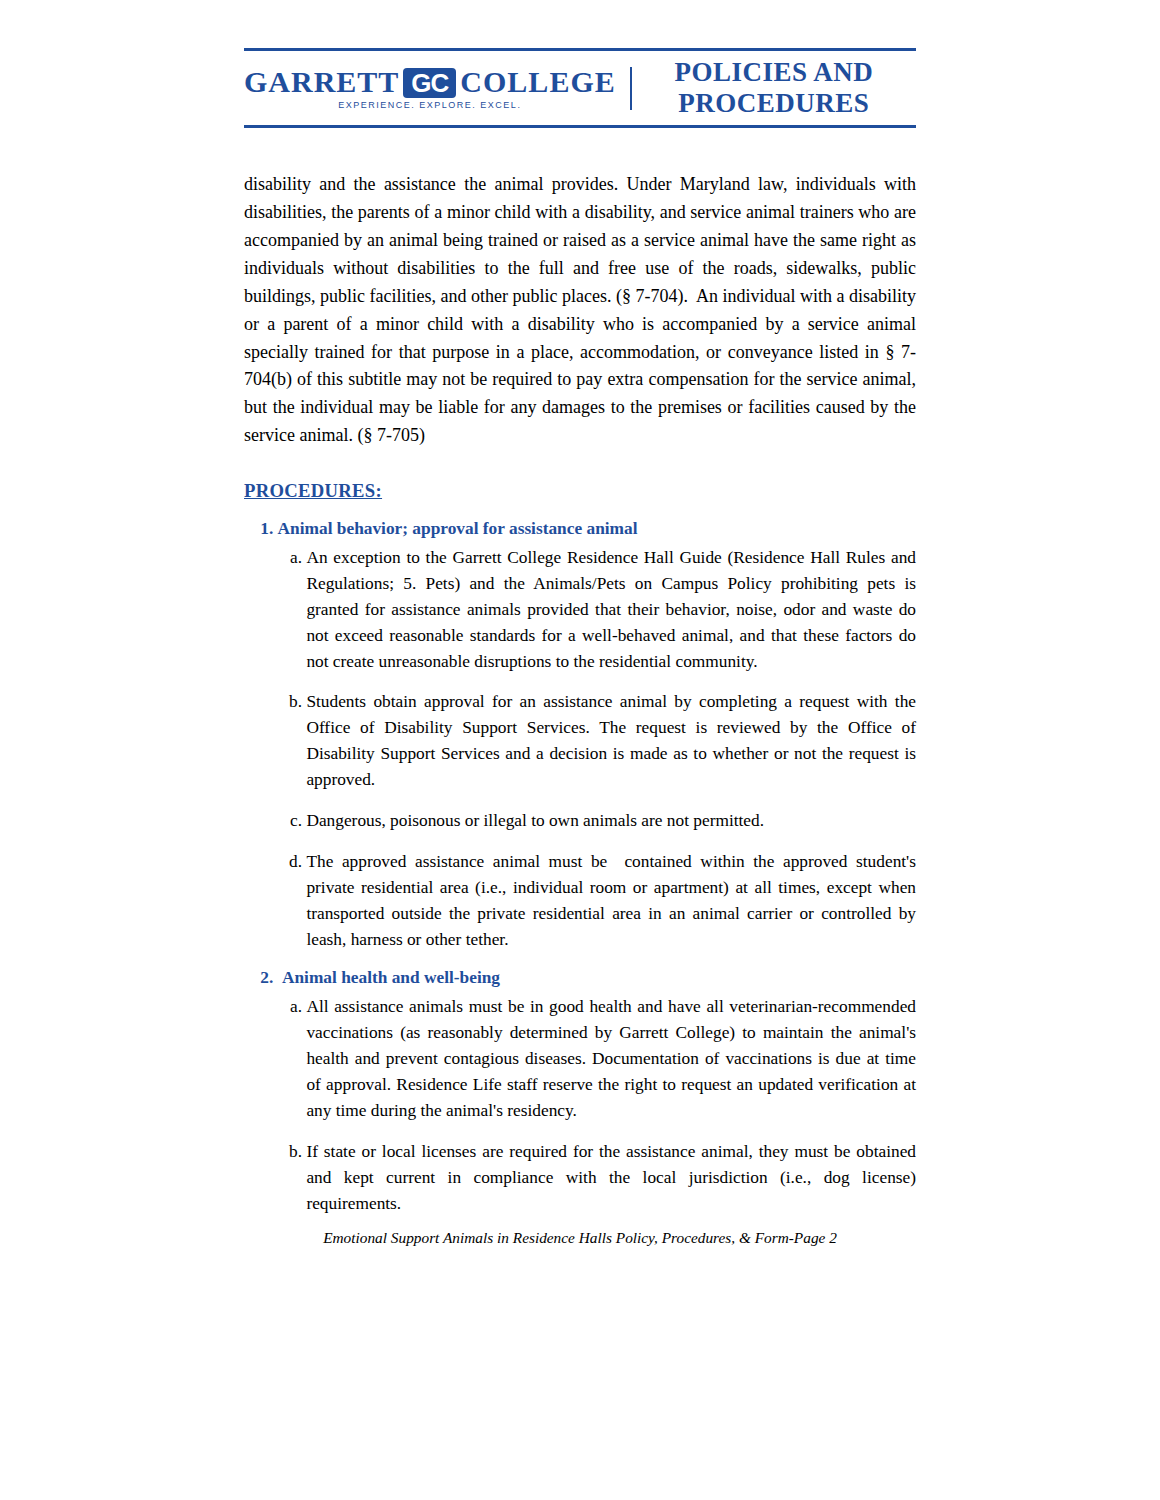GARRETT GC COLLEGE
EXPERIENCE. EXPLORE. EXCEL.
POLICIES AND PROCEDURES
disability and the assistance the animal provides. Under Maryland law, individuals with disabilities, the parents of a minor child with a disability, and service animal trainers who are accompanied by an animal being trained or raised as a service animal have the same right as individuals without disabilities to the full and free use of the roads, sidewalks, public buildings, public facilities, and other public places. (§ 7-704). An individual with a disability or a parent of a minor child with a disability who is accompanied by a service animal specially trained for that purpose in a place, accommodation, or conveyance listed in § 7-704(b) of this subtitle may not be required to pay extra compensation for the service animal, but the individual may be liable for any damages to the premises or facilities caused by the service animal. (§ 7-705)
PROCEDURES:
Animal behavior; approval for assistance animal
An exception to the Garrett College Residence Hall Guide (Residence Hall Rules and Regulations; 5. Pets) and the Animals/Pets on Campus Policy prohibiting pets is granted for assistance animals provided that their behavior, noise, odor and waste do not exceed reasonable standards for a well-behaved animal, and that these factors do not create unreasonable disruptions to the residential community.
Students obtain approval for an assistance animal by completing a request with the Office of Disability Support Services. The request is reviewed by the Office of Disability Support Services and a decision is made as to whether or not the request is approved.
Dangerous, poisonous or illegal to own animals are not permitted.
The approved assistance animal must be contained within the approved student's private residential area (i.e., individual room or apartment) at all times, except when transported outside the private residential area in an animal carrier or controlled by leash, harness or other tether.
Animal health and well-being
All assistance animals must be in good health and have all veterinarian-recommended vaccinations (as reasonably determined by Garrett College) to maintain the animal's health and prevent contagious diseases. Documentation of vaccinations is due at time of approval. Residence Life staff reserve the right to request an updated verification at any time during the animal's residency.
If state or local licenses are required for the assistance animal, they must be obtained and kept current in compliance with the local jurisdiction (i.e., dog license) requirements.
Emotional Support Animals in Residence Halls Policy, Procedures, & Form-Page 2